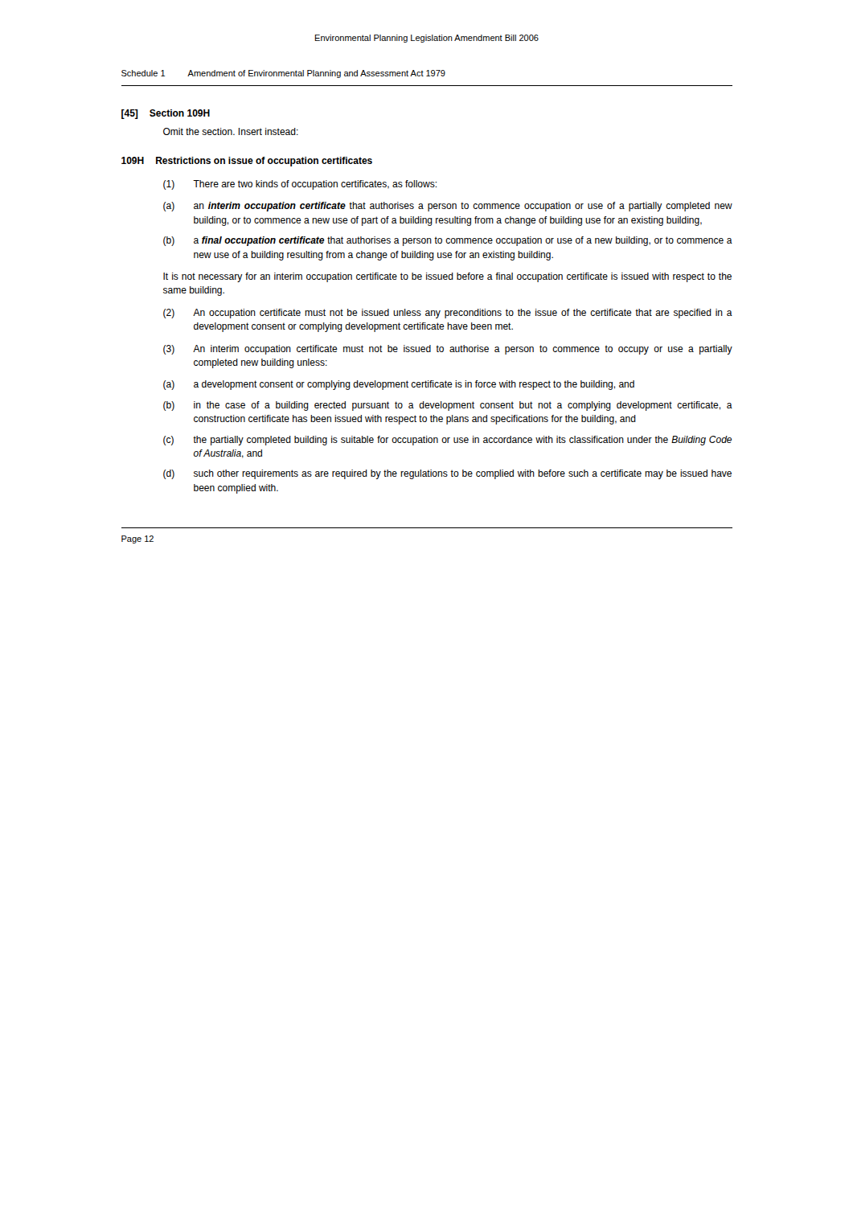Environmental Planning Legislation Amendment Bill 2006
Schedule 1 Amendment of Environmental Planning and Assessment Act 1979
[45] Section 109H
Omit the section. Insert instead:
109H Restrictions on issue of occupation certificates
(1) There are two kinds of occupation certificates, as follows:
(a) an interim occupation certificate that authorises a person to commence occupation or use of a partially completed new building, or to commence a new use of part of a building resulting from a change of building use for an existing building,
(b) a final occupation certificate that authorises a person to commence occupation or use of a new building, or to commence a new use of a building resulting from a change of building use for an existing building.
It is not necessary for an interim occupation certificate to be issued before a final occupation certificate is issued with respect to the same building.
(2) An occupation certificate must not be issued unless any preconditions to the issue of the certificate that are specified in a development consent or complying development certificate have been met.
(3) An interim occupation certificate must not be issued to authorise a person to commence to occupy or use a partially completed new building unless:
(a) a development consent or complying development certificate is in force with respect to the building, and
(b) in the case of a building erected pursuant to a development consent but not a complying development certificate, a construction certificate has been issued with respect to the plans and specifications for the building, and
(c) the partially completed building is suitable for occupation or use in accordance with its classification under the Building Code of Australia, and
(d) such other requirements as are required by the regulations to be complied with before such a certificate may be issued have been complied with.
Page 12